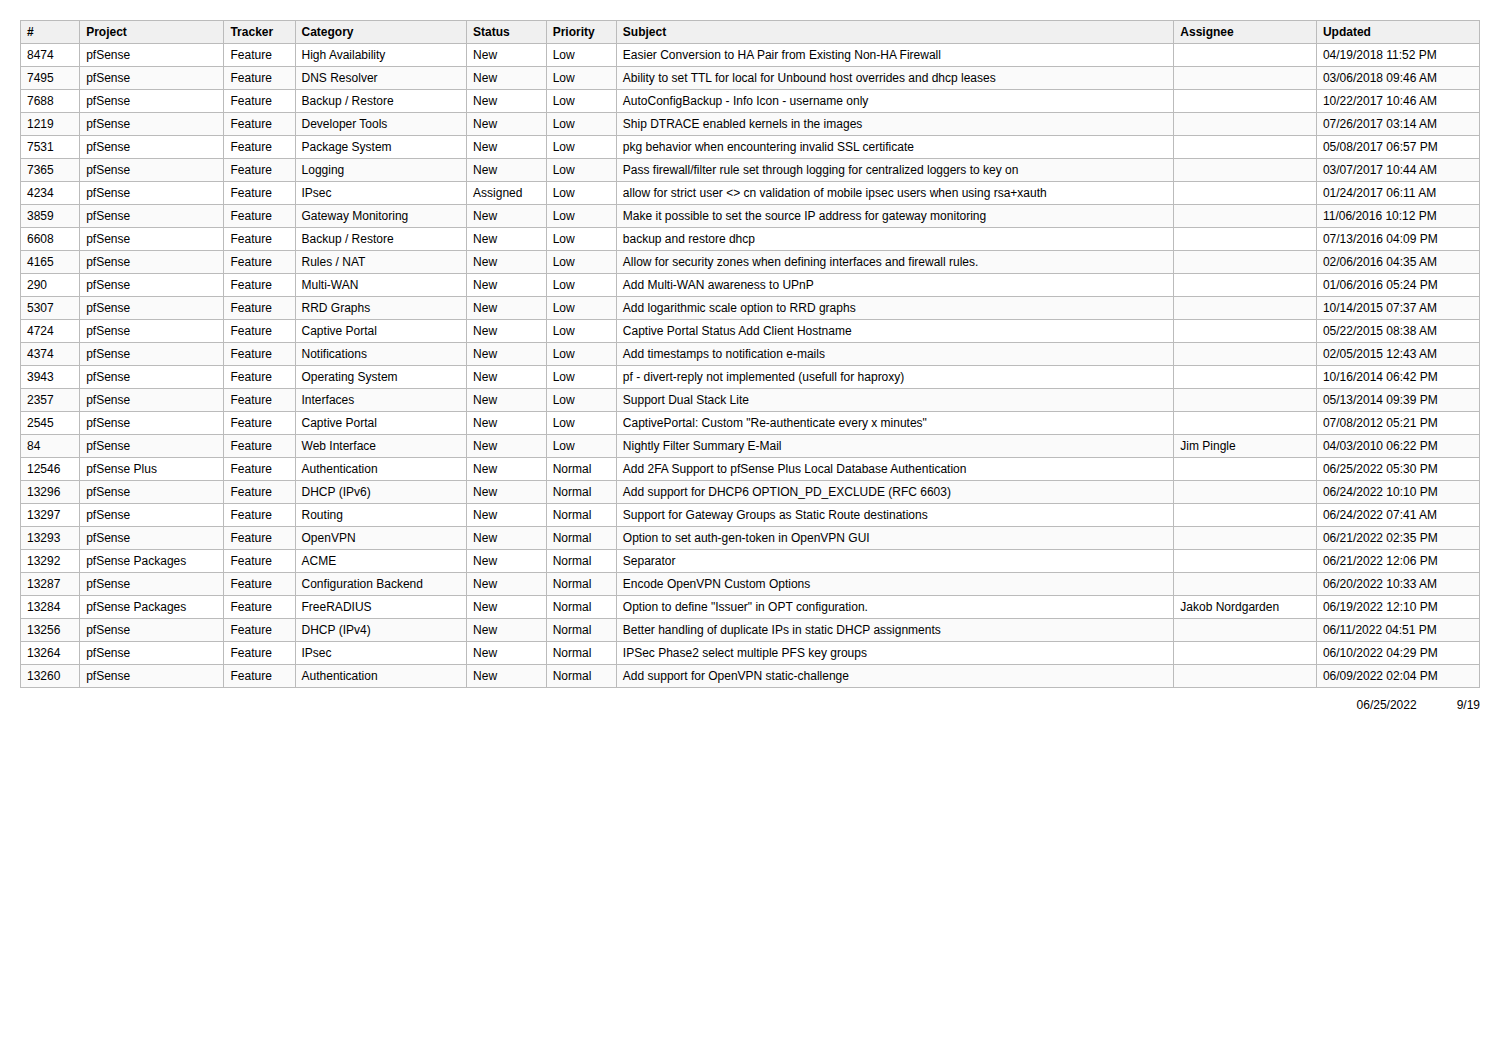| # | Project | Tracker | Category | Status | Priority | Subject | Assignee | Updated |
| --- | --- | --- | --- | --- | --- | --- | --- | --- |
| 8474 | pfSense | Feature | High Availability | New | Low | Easier Conversion to HA Pair from Existing Non-HA Firewall | | 04/19/2018 11:52 PM |
| 7495 | pfSense | Feature | DNS Resolver | New | Low | Ability to set TTL for local for Unbound host overrides and dhcp leases | | 03/06/2018 09:46 AM |
| 7688 | pfSense | Feature | Backup / Restore | New | Low | AutoConfigBackup - Info Icon - username only | | 10/22/2017 10:46 AM |
| 1219 | pfSense | Feature | Developer Tools | New | Low | Ship DTRACE enabled kernels in the images | | 07/26/2017 03:14 AM |
| 7531 | pfSense | Feature | Package System | New | Low | pkg behavior when encountering invalid SSL certificate | | 05/08/2017 06:57 PM |
| 7365 | pfSense | Feature | Logging | New | Low | Pass firewall/filter rule set through logging for centralized loggers to key on | | 03/07/2017 10:44 AM |
| 4234 | pfSense | Feature | IPsec | Assigned | Low | allow for strict user <> cn validation of mobile ipsec users when using rsa+xauth | | 01/24/2017 06:11 AM |
| 3859 | pfSense | Feature | Gateway Monitoring | New | Low | Make it possible to set the source IP address for gateway monitoring | | 11/06/2016 10:12 PM |
| 6608 | pfSense | Feature | Backup / Restore | New | Low | backup and restore dhcp | | 07/13/2016 04:09 PM |
| 4165 | pfSense | Feature | Rules / NAT | New | Low | Allow for security zones when defining interfaces and firewall rules. | | 02/06/2016 04:35 AM |
| 290 | pfSense | Feature | Multi-WAN | New | Low | Add Multi-WAN awareness to UPnP | | 01/06/2016 05:24 PM |
| 5307 | pfSense | Feature | RRD Graphs | New | Low | Add logarithmic scale option to RRD graphs | | 10/14/2015 07:37 AM |
| 4724 | pfSense | Feature | Captive Portal | New | Low | Captive Portal Status Add Client Hostname | | 05/22/2015 08:38 AM |
| 4374 | pfSense | Feature | Notifications | New | Low | Add timestamps to notification e-mails | | 02/05/2015 12:43 AM |
| 3943 | pfSense | Feature | Operating System | New | Low | pf - divert-reply not implemented (usefull for haproxy) | | 10/16/2014 06:42 PM |
| 2357 | pfSense | Feature | Interfaces | New | Low | Support Dual Stack Lite | | 05/13/2014 09:39 PM |
| 2545 | pfSense | Feature | Captive Portal | New | Low | CaptivePortal: Custom "Re-authenticate every x minutes" | | 07/08/2012 05:21 PM |
| 84 | pfSense | Feature | Web Interface | New | Low | Nightly Filter Summary E-Mail | Jim Pingle | 04/03/2010 06:22 PM |
| 12546 | pfSense Plus | Feature | Authentication | New | Normal | Add 2FA Support to pfSense Plus Local Database Authentication | | 06/25/2022 05:30 PM |
| 13296 | pfSense | Feature | DHCP (IPv6) | New | Normal | Add support for DHCP6 OPTION_PD_EXCLUDE (RFC 6603) | | 06/24/2022 10:10 PM |
| 13297 | pfSense | Feature | Routing | New | Normal | Support for Gateway Groups as Static Route destinations | | 06/24/2022 07:41 AM |
| 13293 | pfSense | Feature | OpenVPN | New | Normal | Option to set auth-gen-token in OpenVPN GUI | | 06/21/2022 02:35 PM |
| 13292 | pfSense Packages | Feature | ACME | New | Normal | Separator | | 06/21/2022 12:06 PM |
| 13287 | pfSense | Feature | Configuration Backend | New | Normal | Encode OpenVPN Custom Options | | 06/20/2022 10:33 AM |
| 13284 | pfSense Packages | Feature | FreeRADIUS | New | Normal | Option to define "Issuer" in OPT configuration. | Jakob Nordgarden | 06/19/2022 12:10 PM |
| 13256 | pfSense | Feature | DHCP (IPv4) | New | Normal | Better handling of duplicate IPs in static DHCP assignments | | 06/11/2022 04:51 PM |
| 13264 | pfSense | Feature | IPsec | New | Normal | IPSec Phase2 select multiple PFS key groups | | 06/10/2022 04:29 PM |
| 13260 | pfSense | Feature | Authentication | New | Normal | Add support for OpenVPN static-challenge | | 06/09/2022 02:04 PM |
06/25/2022 9/19